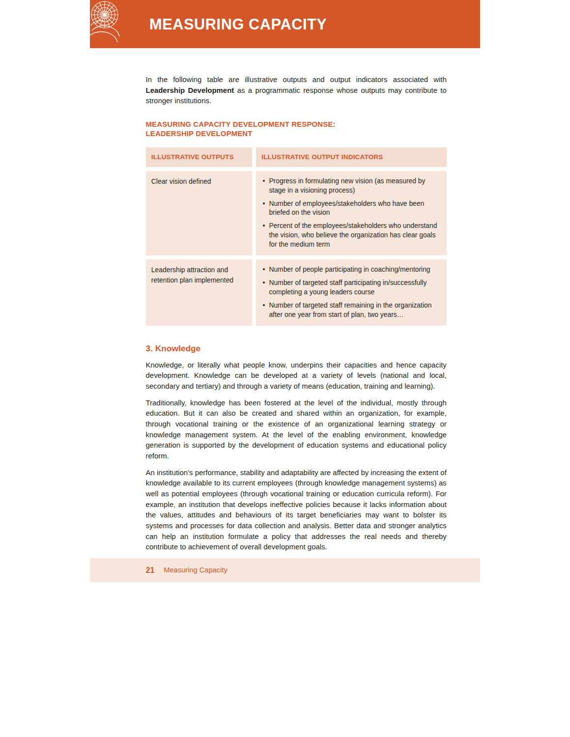Measuring Capacity
In the following table are illustrative outputs and output indicators associated with Leadership Development as a programmatic response whose outputs may contribute to stronger institutions.
Measuring Capacity Development Response:
Leadership Development
| Illustrative Outputs | Illustrative Output Indicators |
| --- | --- |
| Clear vision defined | Progress in formulating new vision (as measured by stage in a visioning process) Number of employees/stakeholders who have been briefed on the vision Percent of the employees/stakeholders who understand the vision, who believe the organization has clear goals for the medium term |
| Leadership attraction and retention plan implemented | Number of people participating in coaching/mentoring Number of targeted staff participating in/successfully completing a young leaders course Number of targeted staff remaining in the organization after one year from start of plan, two years… |
3. Knowledge
Knowledge, or literally what people know, underpins their capacities and hence capacity development. Knowledge can be developed at a variety of levels (national and local, secondary and tertiary) and through a variety of means (education, training and learning).
Traditionally, knowledge has been fostered at the level of the individual, mostly through education. But it can also be created and shared within an organization, for example, through vocational training or the existence of an organizational learning strategy or knowledge management system. At the level of the enabling environment, knowledge generation is supported by the development of education systems and educational policy reform.
An institution’s performance, stability and adaptability are affected by increasing the extent of knowledge available to its current employees (through knowledge management systems) as well as potential employees (through vocational training or education curricula reform). For example, an institution that develops ineffective policies because it lacks information about the values, attitudes and behaviours of its target beneficiaries may want to bolster its systems and processes for data collection and analysis. Better data and stronger analytics can help an institution formulate a policy that addresses the real needs and thereby contribute to achievement of overall development goals.
21 Measuring Capacity